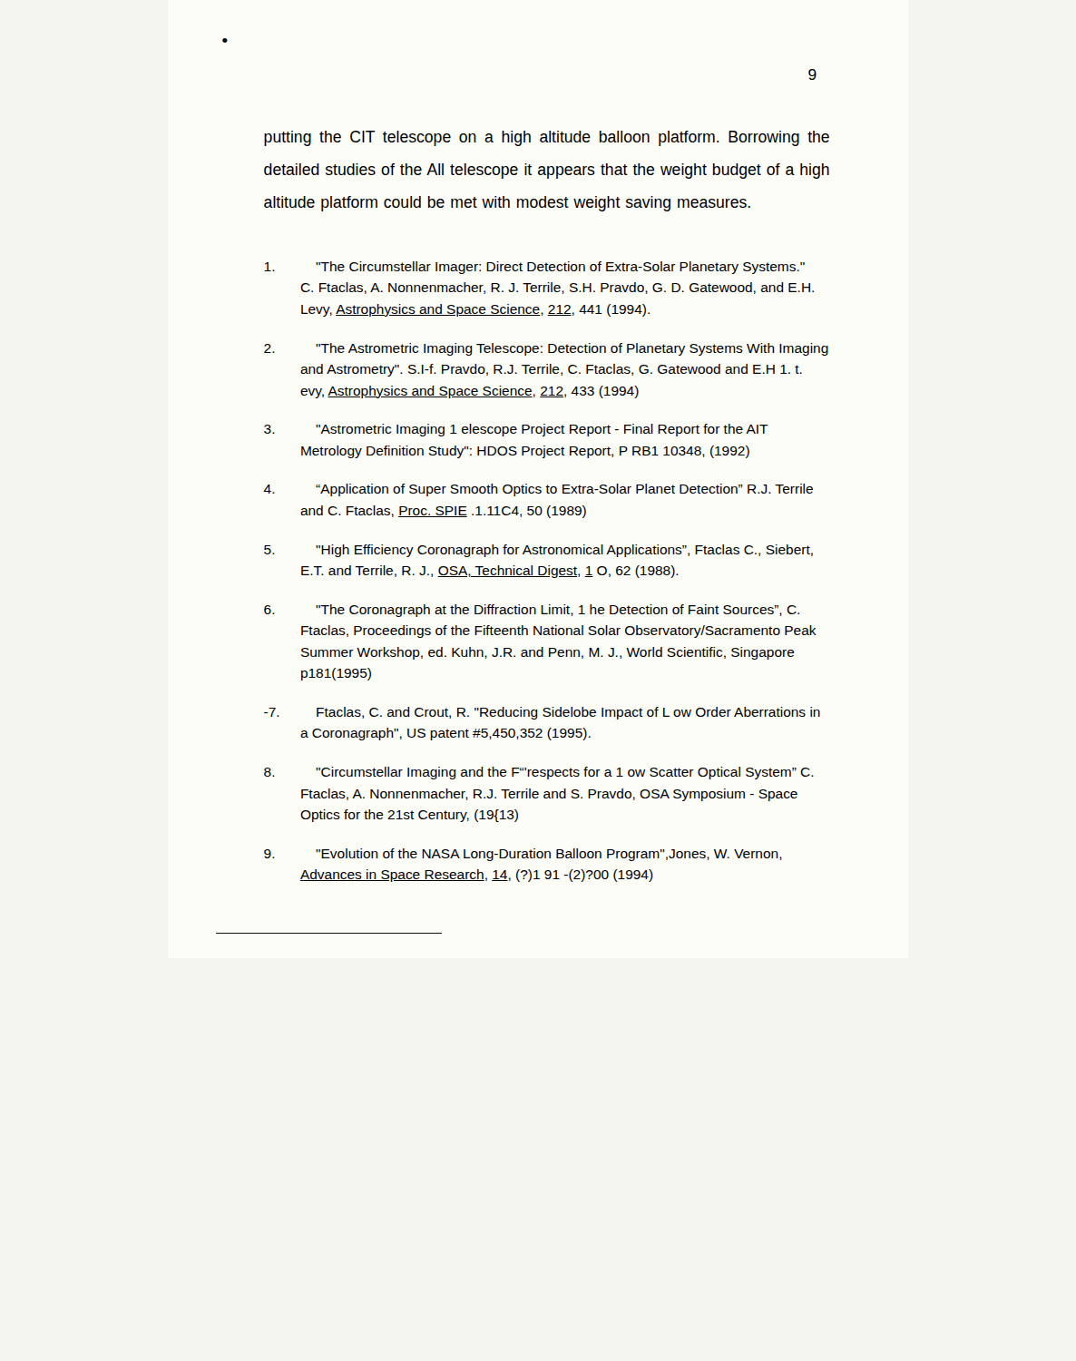•
9
putting the CIT telescope on a high altitude balloon platform. Borrowing the detailed studies of the All telescope it appears that the weight budget of a high altitude platform could be met with modest weight saving measures.
1. "The Circumstellar Imager: Direct Detection of Extra-Solar Planetary Systems." C. Ftaclas, A. Nonnenmacher, R. J. Terrile, S.H. Pravdo, G. D. Gatewood, and E.H. Levy, Astrophysics and Space Science, 212, 441 (1994).
2. "The Astrometric Imaging Telescope: Detection of Planetary Systems With Imaging and Astrometry". S.I-f. Pravdo, R.J. Terrile, C. Ftaclas, G. Gatewood and E.H 1. t. evy, Astrophysics and Space Science, 212, 433 (1994)
3. "Astrometric Imaging 1 elescope Project Report - Final Report for the AIT Metrology Definition Study": HDOS Project Report, P RB1 10348, (1992)
4. “Application of Super Smooth Optics to Extra-Solar Planet Detection” R.J. Terrile and C. Ftaclas, Proc. SPIE .1.11C4, 50 (1989)
5. "High Efficiency Coronagraph for Astronomical Applications”, Ftaclas C., Siebert, E.T. and Terrile, R. J., OSA, Technical Digest, 1 O, 62 (1988).
6. "The Coronagraph at the Diffraction Limit, 1 he Detection of Faint Sources”, C. Ftaclas, Proceedings of the Fifteenth National Solar Observatory/Sacramento Peak Summer Workshop, ed. Kuhn, J.R. and Penn, M. J., World Scientific, Singapore p181(1995)
-7. Ftaclas, C. and Crout, R. "Reducing Sidelobe Impact of L ow Order Aberrations in a Coronagraph", US patent #5,450,352 (1995).
8. "Circumstellar Imaging and the F“'respects for a 1 ow Scatter Optical System” C. Ftaclas, A. Nonnenmacher, R.J. Terrile and S. Pravdo, OSA Symposium - Space Optics for the 21st Century, (19{13)
9. "Evolution of the NASA Long-Duration Balloon Program",Jones, W. Vernon, Advances in Space Research, 14, (?)1 91 -(2)?00 (1994)